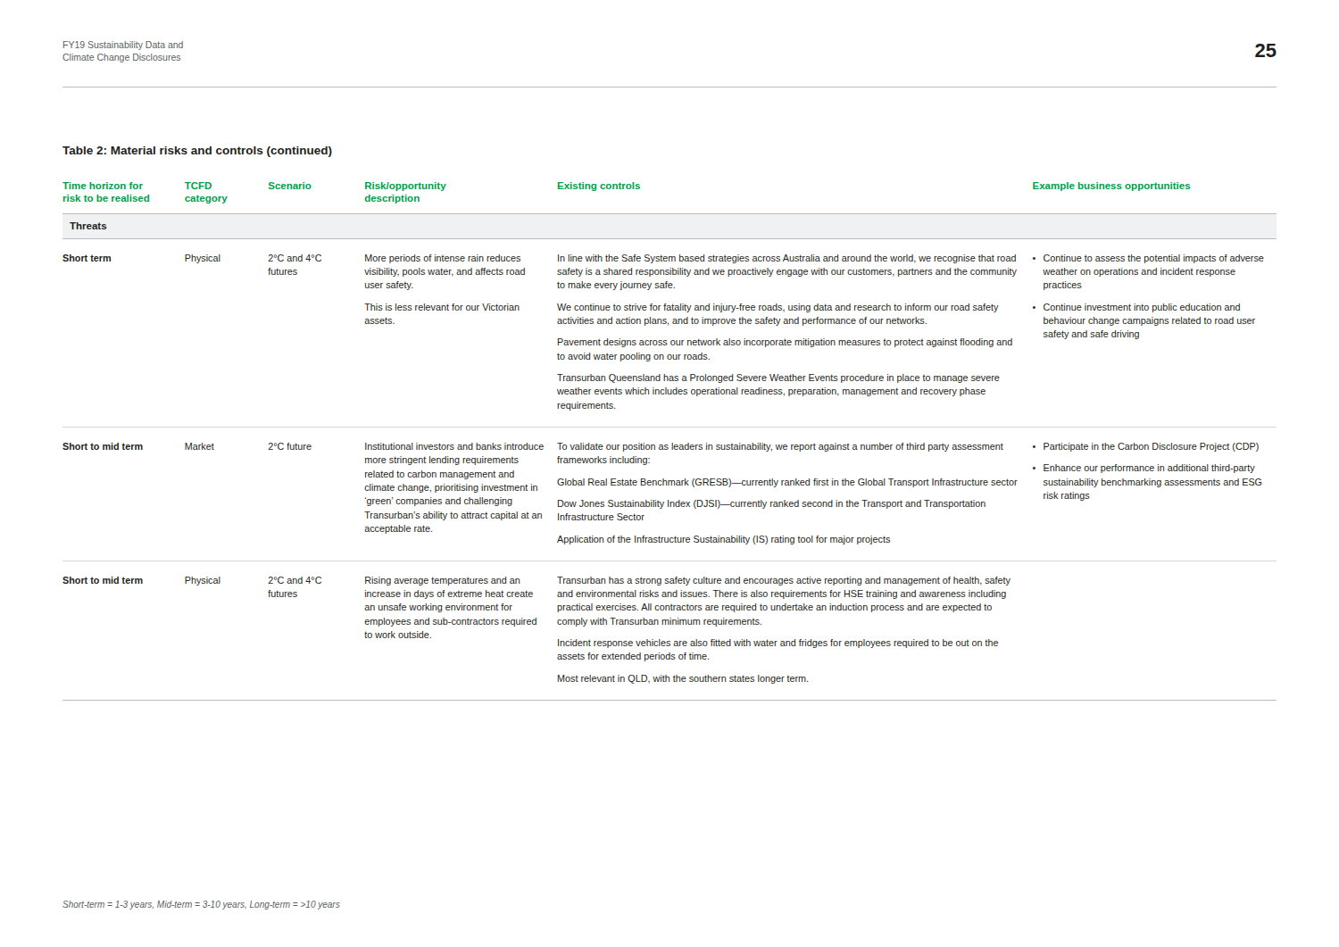FY19 Sustainability Data and
Climate Change Disclosures
25
Table 2: Material risks and controls (continued)
| Time horizon for risk to be realised | TCFD category | Scenario | Risk/opportunity description | Existing controls | Example business opportunities |
| --- | --- | --- | --- | --- | --- |
| Threats |
| Short term | Physical | 2°C and 4°C futures | More periods of intense rain reduces visibility, pools water, and affects road user safety. This is less relevant for our Victorian assets. | In line with the Safe System based strategies across Australia and around the world, we recognise that road safety is a shared responsibility and we proactively engage with our customers, partners and the community to make every journey safe. We continue to strive for fatality and injury-free roads, using data and research to inform our road safety activities and action plans, and to improve the safety and performance of our networks. Pavement designs across our network also incorporate mitigation measures to protect against flooding and to avoid water pooling on our roads. Transurban Queensland has a Prolonged Severe Weather Events procedure in place to manage severe weather events which includes operational readiness, preparation, management and recovery phase requirements. | Continue to assess the potential impacts of adverse weather on operations and incident response practices Continue investment into public education and behaviour change campaigns related to road user safety and safe driving |
| Short to mid term | Market | 2°C future | Institutional investors and banks introduce more stringent lending requirements related to carbon management and climate change, prioritising investment in ‘green’ companies and challenging Transurban’s ability to attract capital at an acceptable rate. | To validate our position as leaders in sustainability, we report against a number of third party assessment frameworks including: Global Real Estate Benchmark (GRESB)—currently ranked first in the Global Transport Infrastructure sector Dow Jones Sustainability Index (DJSI)—currently ranked second in the Transport and Transportation Infrastructure Sector Application of the Infrastructure Sustainability (IS) rating tool for major projects | Participate in the Carbon Disclosure Project (CDP) Enhance our performance in additional third-party sustainability benchmarking assessments and ESG risk ratings |
| Short to mid term | Physical | 2°C and 4°C futures | Rising average temperatures and an increase in days of extreme heat create an unsafe working environment for employees and sub-contractors required to work outside. | Transurban has a strong safety culture and encourages active reporting and management of health, safety and environmental risks and issues. There is also requirements for HSE training and awareness including practical exercises. All contractors are required to undertake an induction process and are expected to comply with Transurban minimum requirements. Incident response vehicles are also fitted with water and fridges for employees required to be out on the assets for extended periods of time. Most relevant in QLD, with the southern states longer term. | |
Short-term = 1-3 years, Mid-term = 3-10 years, Long-term = >10 years